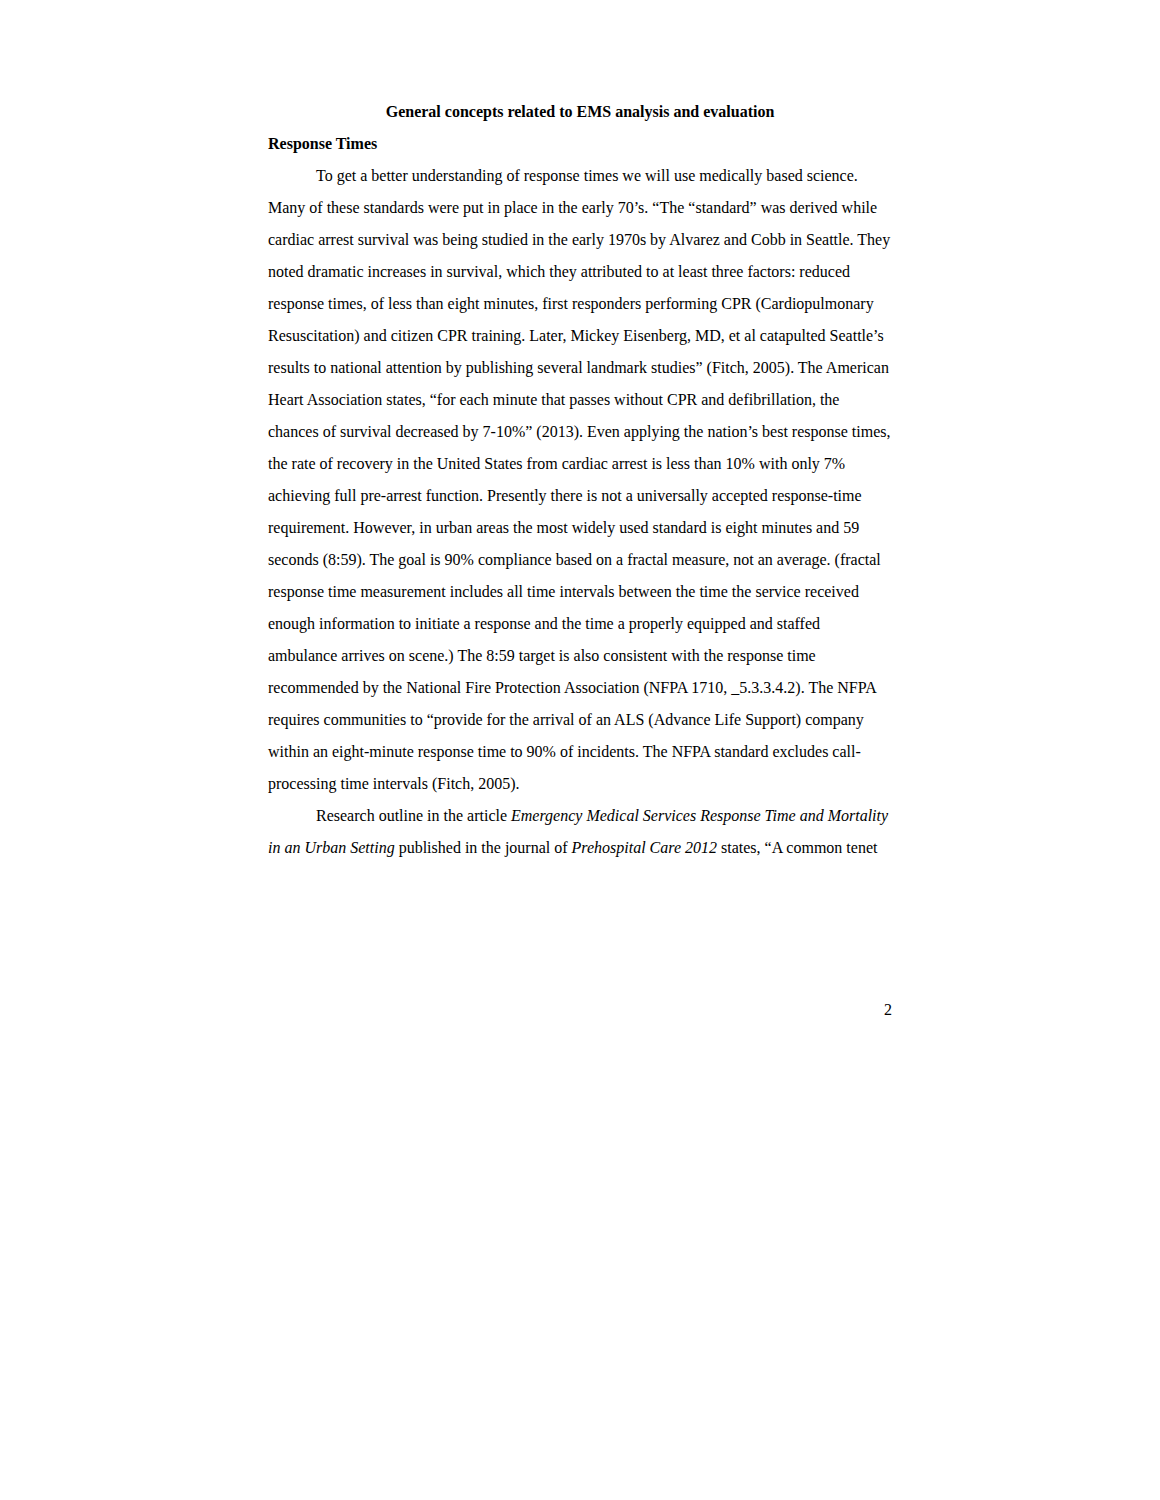General concepts related to EMS analysis and evaluation
Response Times
To get a better understanding of response times we will use medically based science. Many of these standards were put in place in the early 70’s. “The “standard” was derived while cardiac arrest survival was being studied in the early 1970s by Alvarez and Cobb in Seattle. They noted dramatic increases in survival, which they attributed to at least three factors: reduced response times, of less than eight minutes, first responders performing CPR (Cardiopulmonary Resuscitation) and citizen CPR training. Later, Mickey Eisenberg, MD, et al catapulted Seattle’s results to national attention by publishing several landmark studies” (Fitch, 2005). The American Heart Association states, “for each minute that passes without CPR and defibrillation, the chances of survival decreased by 7-10%” (2013). Even applying the nation’s best response times, the rate of recovery in the United States from cardiac arrest is less than 10% with only 7% achieving full pre-arrest function. Presently there is not a universally accepted response-time requirement. However, in urban areas the most widely used standard is eight minutes and 59 seconds (8:59). The goal is 90% compliance based on a fractal measure, not an average. (fractal response time measurement includes all time intervals between the time the service received enough information to initiate a response and the time a properly equipped and staffed ambulance arrives on scene.) The 8:59 target is also consistent with the response time recommended by the National Fire Protection Association (NFPA 1710, _5.3.3.4.2). The NFPA requires communities to “provide for the arrival of an ALS (Advance Life Support) company within an eight-minute response time to 90% of incidents. The NFPA standard excludes call-processing time intervals (Fitch, 2005).
Research outline in the article Emergency Medical Services Response Time and Mortality in an Urban Setting published in the journal of Prehospital Care 2012 states, “A common tenet
2